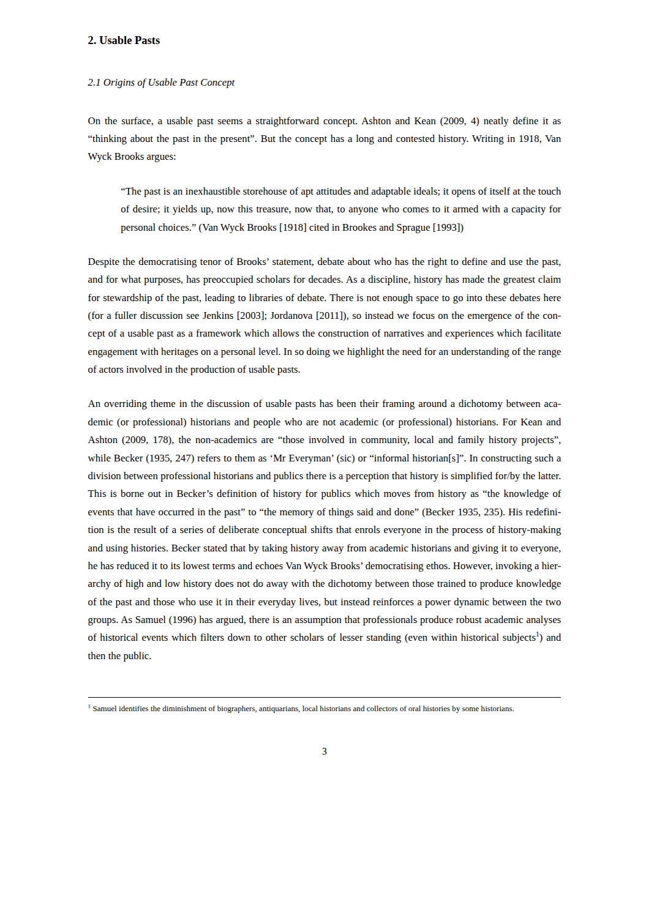2. Usable Pasts
2.1 Origins of Usable Past Concept
On the surface, a usable past seems a straightforward concept. Ashton and Kean (2009, 4) neatly define it as “thinking about the past in the present”. But the concept has a long and contested history. Writing in 1918, Van Wyck Brooks argues:
“The past is an inexhaustible storehouse of apt attitudes and adaptable ideals; it opens of itself at the touch of desire; it yields up, now this treasure, now that, to anyone who comes to it armed with a capacity for personal choices.” (Van Wyck Brooks [1918] cited in Brookes and Sprague [1993])
Despite the democratising tenor of Brooks’ statement, debate about who has the right to define and use the past, and for what purposes, has preoccupied scholars for decades. As a discipline, history has made the greatest claim for stewardship of the past, leading to libraries of debate. There is not enough space to go into these debates here (for a fuller discussion see Jenkins [2003]; Jordanova [2011]), so instead we focus on the emergence of the concept of a usable past as a framework which allows the construction of narratives and experiences which facilitate engagement with heritages on a personal level. In so doing we highlight the need for an understanding of the range of actors involved in the production of usable pasts.
An overriding theme in the discussion of usable pasts has been their framing around a dichotomy between academic (or professional) historians and people who are not academic (or professional) historians. For Kean and Ashton (2009, 178), the non-academics are “those involved in community, local and family history projects”, while Becker (1935, 247) refers to them as ‘Mr Everyman’ (sic) or “informal historian[s]”. In constructing such a division between professional historians and publics there is a perception that history is simplified for/by the latter. This is borne out in Becker’s definition of history for publics which moves from history as “the knowledge of events that have occurred in the past” to “the memory of things said and done” (Becker 1935, 235). His redefinition is the result of a series of deliberate conceptual shifts that enrols everyone in the process of history-making and using histories. Becker stated that by taking history away from academic historians and giving it to everyone, he has reduced it to its lowest terms and echoes Van Wyck Brooks’ democratising ethos. However, invoking a hierarchy of high and low history does not do away with the dichotomy between those trained to produce knowledge of the past and those who use it in their everyday lives, but instead reinforces a power dynamic between the two groups. As Samuel (1996) has argued, there is an assumption that professionals produce robust academic analyses of historical events which filters down to other scholars of lesser standing (even within historical subjects1) and then the public.
1 Samuel identifies the diminishment of biographers, antiquarians, local historians and collectors of oral histories by some historians.
3